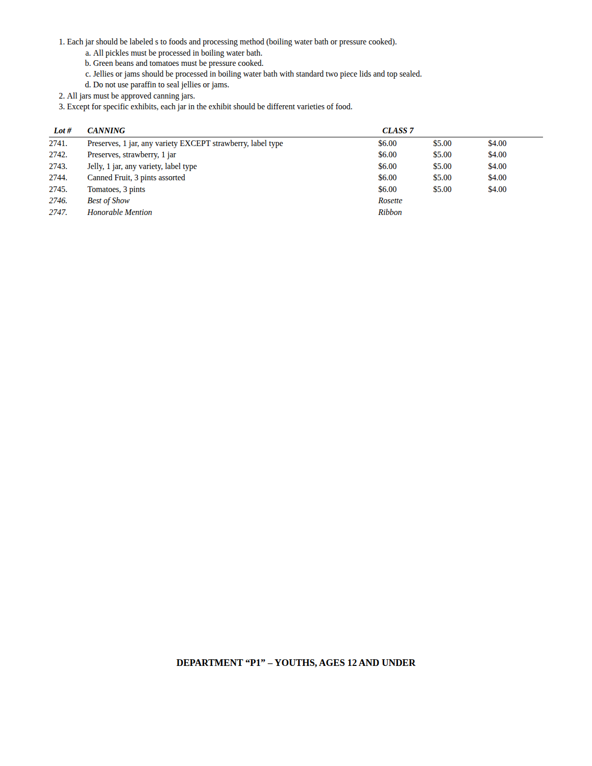Each jar should be labeled s to foods and processing method (boiling water bath or pressure cooked).
All pickles must be processed in boiling water bath.
Green beans and tomatoes must be pressure cooked.
Jellies or jams should be processed in boiling water bath with standard two piece lids and top sealed.
Do not use paraffin to seal jellies or jams.
All jars must be approved canning jars.
Except for specific exhibits, each jar in the exhibit should be different varieties of food.
| Lot # | CANNING | CLASS 7 |
| --- | --- | --- |
| 2741. | Preserves, 1 jar, any variety EXCEPT strawberry, label type | $6.00 | $5.00 | $4.00 |
| 2742. | Preserves, strawberry, 1 jar | $6.00 | $5.00 | $4.00 |
| 2743. | Jelly, 1 jar, any variety, label type | $6.00 | $5.00 | $4.00 |
| 2744. | Canned Fruit, 3 pints assorted | $6.00 | $5.00 | $4.00 |
| 2745. | Tomatoes, 3 pints | $6.00 | $5.00 | $4.00 |
| 2746. | Best of Show | Rosette | | |
| 2747. | Honorable Mention | Ribbon | | |
DEPARTMENT “P1” – YOUTHS, AGES 12 AND UNDER